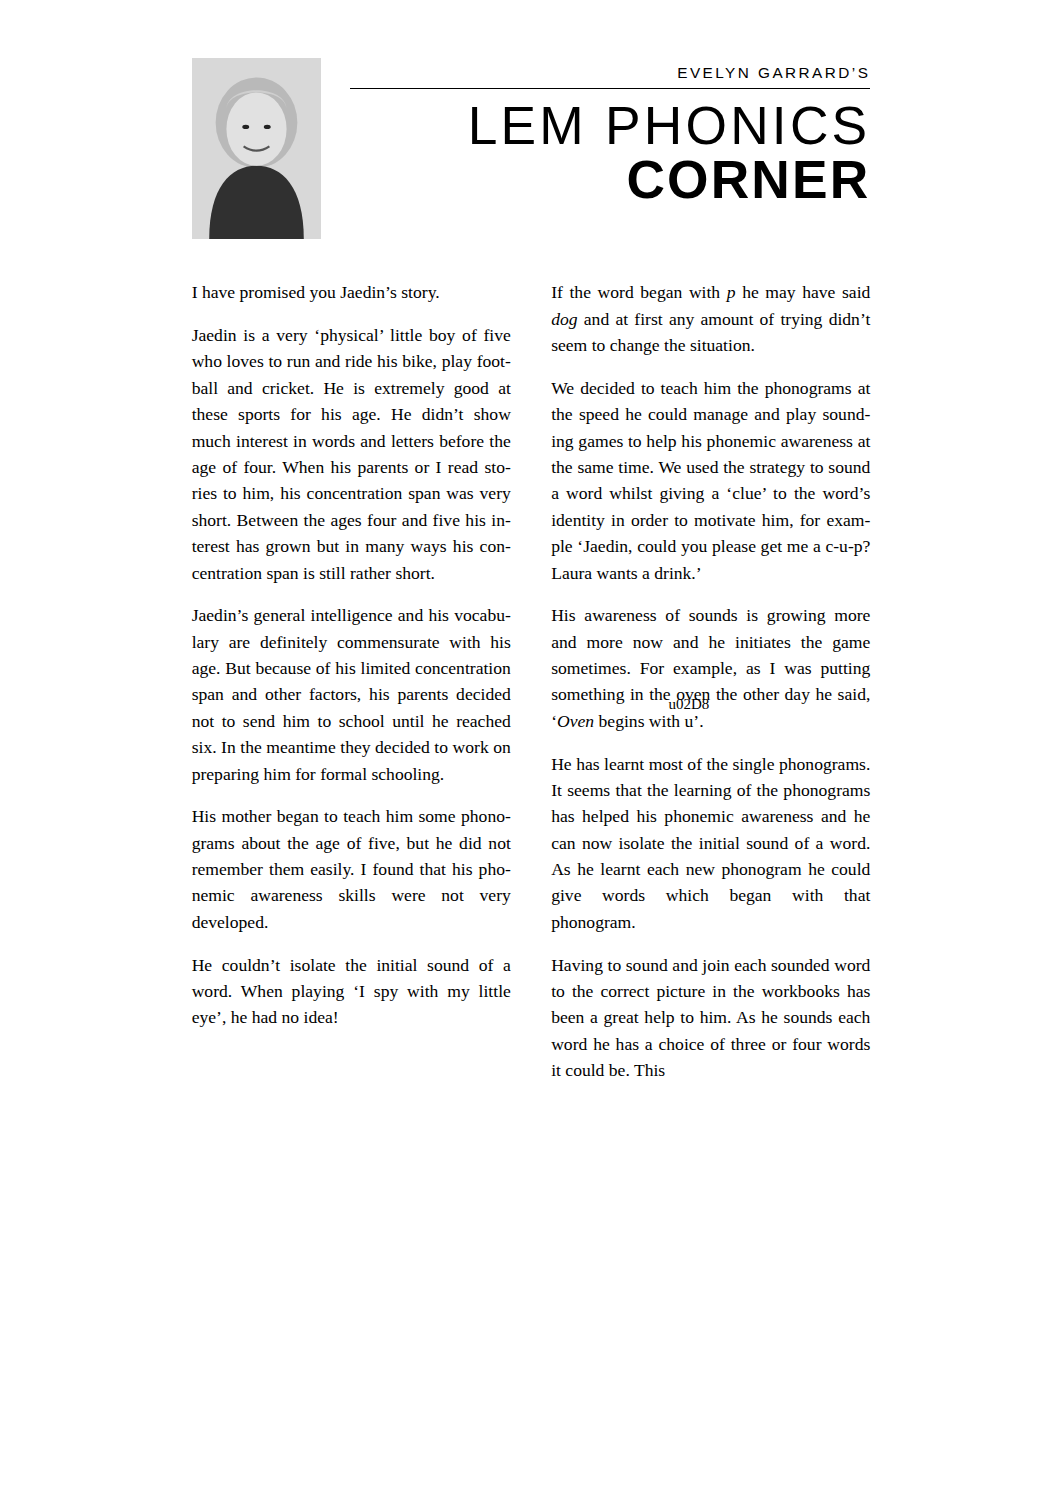Evelyn Garrard’s
LEM PHONICS
CORNER
I have promised you Jaedin’s story.
Jaedin is a very ‘physical’ little boy of five who loves to run and ride his bike, play football and cricket. He is extremely good at these sports for his age. He didn’t show much interest in words and letters before the age of four. When his parents or I read stories to him, his concentration span was very short. Between the ages four and five his interest has grown but in many ways his concentration span is still rather short.
Jaedin’s general intelligence and his vocabulary are definitely commensurate with his age. But because of his limited concentration span and other factors, his parents decided not to send him to school until he reached six. In the meantime they decided to work on preparing him for formal schooling.
His mother began to teach him some phonograms about the age of five, but he did not remember them easily. I found that his phonemic awareness skills were not very developed.
He couldn’t isolate the initial sound of a word. When playing ‘I spy with my little eye’, he had no idea!
If the word began with p he may have said dog and at first any amount of trying didn’t seem to change the situation.
We decided to teach him the phonograms at the speed he could manage and play sounding games to help his phonemic awareness at the same time. We used the strategy to sound a word whilst giving a ‘clue’ to the word’s identity in order to motivate him, for example ‘Jaedin, could you please get me a c-u-p? Laura wants a drink.’
His awareness of sounds is growing more and more now and he initiates the game sometimes. For example, as I was putting something in the oven the other day he said, ‘Oven begins with u’.
He has learnt most of the single phonograms. It seems that the learning of the phonograms has helped his phonemic awareness and he can now isolate the initial sound of a word. As he learnt each new phonogram he could give words which began with that phonogram.
Having to sound and join each sounded word to the correct picture in the workbooks has been a great help to him. As he sounds each word he has a choice of three or four words it could be. This